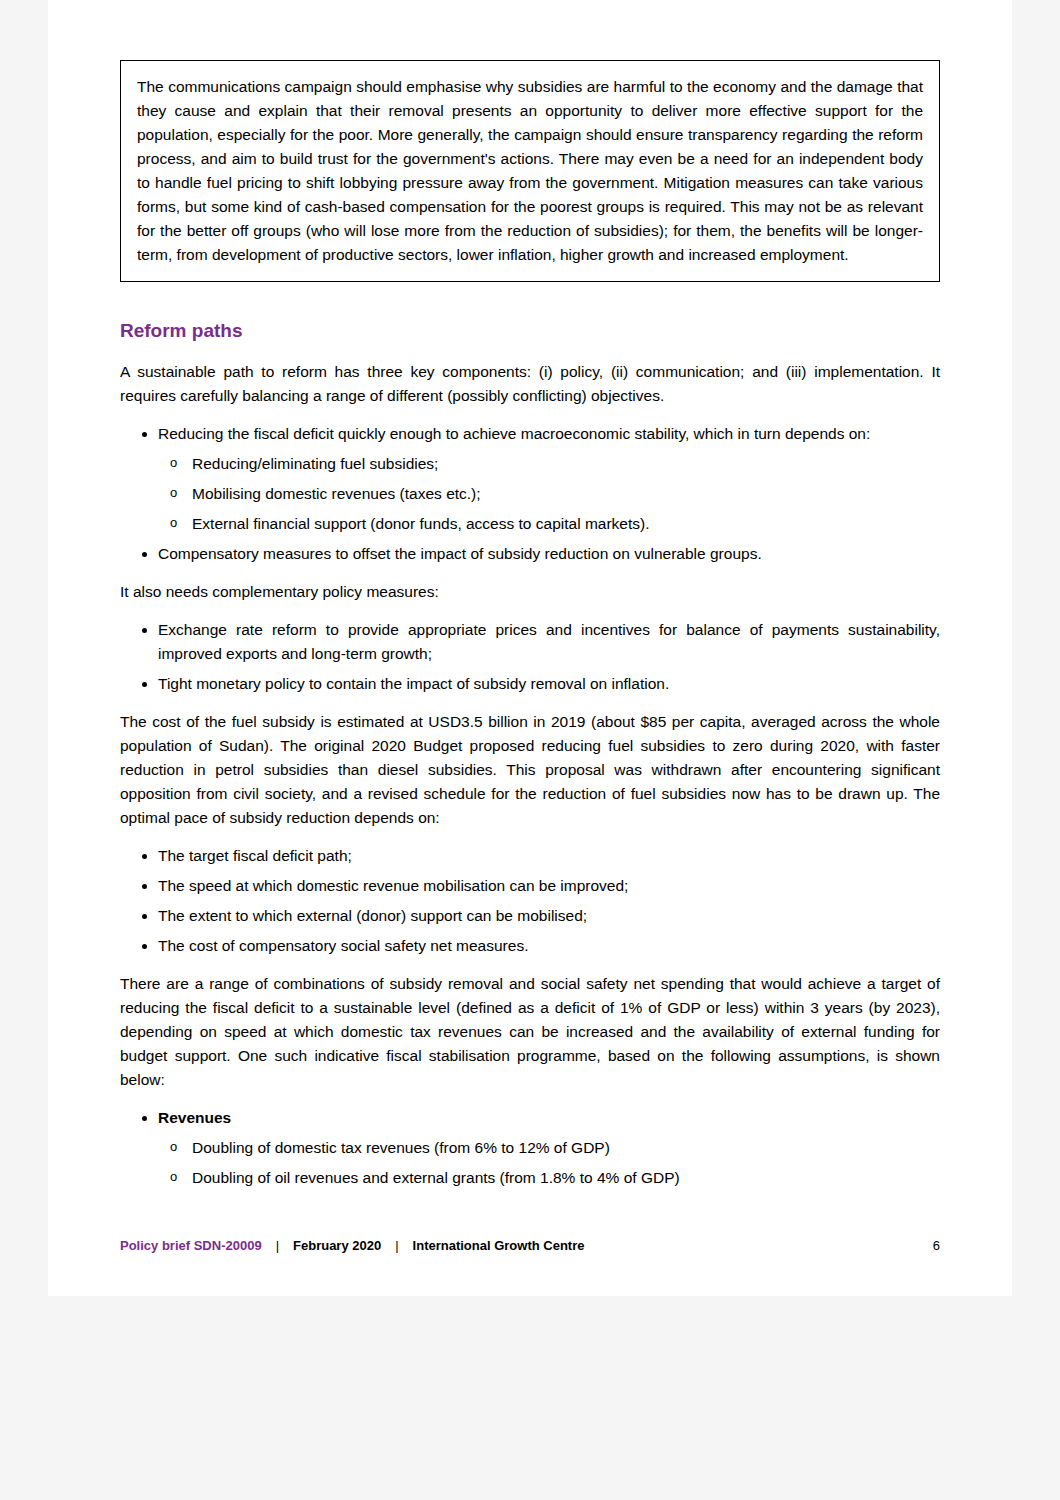The communications campaign should emphasise why subsidies are harmful to the economy and the damage that they cause and explain that their removal presents an opportunity to deliver more effective support for the population, especially for the poor. More generally, the campaign should ensure transparency regarding the reform process, and aim to build trust for the government's actions. There may even be a need for an independent body to handle fuel pricing to shift lobbying pressure away from the government. Mitigation measures can take various forms, but some kind of cash-based compensation for the poorest groups is required. This may not be as relevant for the better off groups (who will lose more from the reduction of subsidies); for them, the benefits will be longer-term, from development of productive sectors, lower inflation, higher growth and increased employment.
Reform paths
A sustainable path to reform has three key components: (i) policy, (ii) communication; and (iii) implementation. It requires carefully balancing a range of different (possibly conflicting) objectives.
Reducing the fiscal deficit quickly enough to achieve macroeconomic stability, which in turn depends on:
Reducing/eliminating fuel subsidies;
Mobilising domestic revenues (taxes etc.);
External financial support (donor funds, access to capital markets).
Compensatory measures to offset the impact of subsidy reduction on vulnerable groups.
It also needs complementary policy measures:
Exchange rate reform to provide appropriate prices and incentives for balance of payments sustainability, improved exports and long-term growth;
Tight monetary policy to contain the impact of subsidy removal on inflation.
The cost of the fuel subsidy is estimated at USD3.5 billion in 2019 (about $85 per capita, averaged across the whole population of Sudan). The original 2020 Budget proposed reducing fuel subsidies to zero during 2020, with faster reduction in petrol subsidies than diesel subsidies. This proposal was withdrawn after encountering significant opposition from civil society, and a revised schedule for the reduction of fuel subsidies now has to be drawn up. The optimal pace of subsidy reduction depends on:
The target fiscal deficit path;
The speed at which domestic revenue mobilisation can be improved;
The extent to which external (donor) support can be mobilised;
The cost of compensatory social safety net measures.
There are a range of combinations of subsidy removal and social safety net spending that would achieve a target of reducing the fiscal deficit to a sustainable level (defined as a deficit of 1% of GDP or less) within 3 years (by 2023), depending on speed at which domestic tax revenues can be increased and the availability of external funding for budget support. One such indicative fiscal stabilisation programme, based on the following assumptions, is shown below:
Revenues
Doubling of domestic tax revenues (from 6% to 12% of GDP)
Doubling of oil revenues and external grants (from 1.8% to 4% of GDP)
Policy brief SDN-20009 | February 2020 | International Growth Centre 6